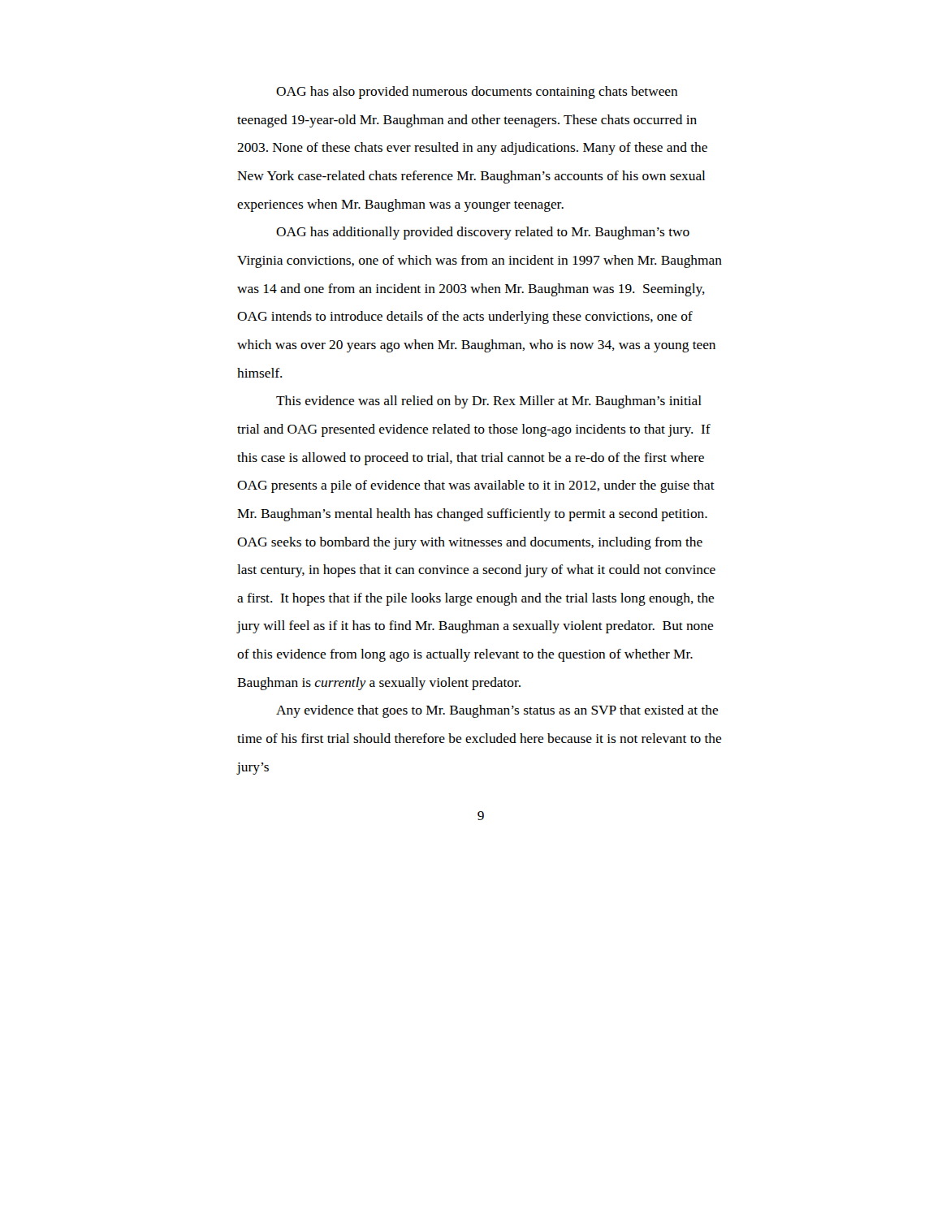OAG has also provided numerous documents containing chats between teenaged 19-year-old Mr. Baughman and other teenagers. These chats occurred in 2003. None of these chats ever resulted in any adjudications. Many of these and the New York case-related chats reference Mr. Baughman’s accounts of his own sexual experiences when Mr. Baughman was a younger teenager.
OAG has additionally provided discovery related to Mr. Baughman’s two Virginia convictions, one of which was from an incident in 1997 when Mr. Baughman was 14 and one from an incident in 2003 when Mr. Baughman was 19. Seemingly, OAG intends to introduce details of the acts underlying these convictions, one of which was over 20 years ago when Mr. Baughman, who is now 34, was a young teen himself.
This evidence was all relied on by Dr. Rex Miller at Mr. Baughman’s initial trial and OAG presented evidence related to those long-ago incidents to that jury. If this case is allowed to proceed to trial, that trial cannot be a re-do of the first where OAG presents a pile of evidence that was available to it in 2012, under the guise that Mr. Baughman’s mental health has changed sufficiently to permit a second petition. OAG seeks to bombard the jury with witnesses and documents, including from the last century, in hopes that it can convince a second jury of what it could not convince a first. It hopes that if the pile looks large enough and the trial lasts long enough, the jury will feel as if it has to find Mr. Baughman a sexually violent predator. But none of this evidence from long ago is actually relevant to the question of whether Mr. Baughman is currently a sexually violent predator.
Any evidence that goes to Mr. Baughman’s status as an SVP that existed at the time of his first trial should therefore be excluded here because it is not relevant to the jury’s
9